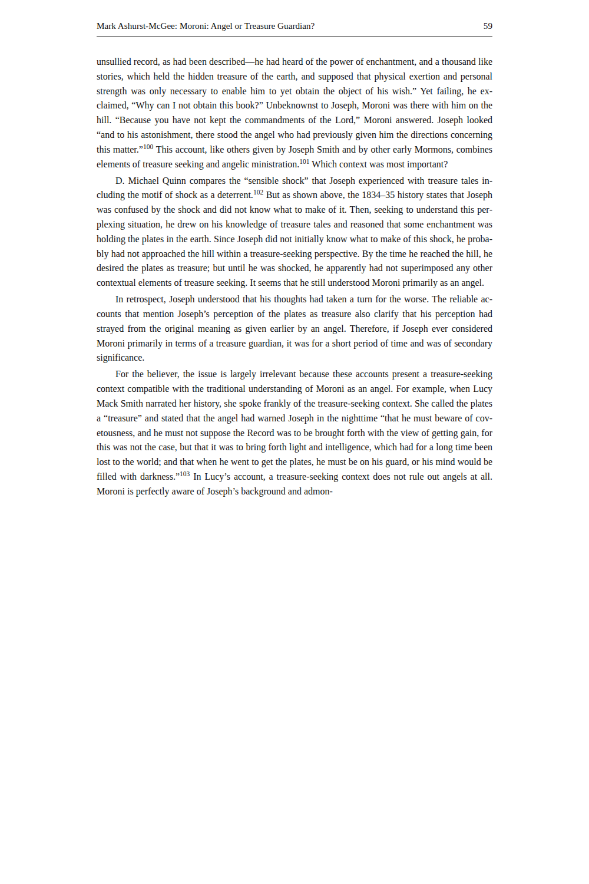Mark Ashurst-McGee: Moroni: Angel or Treasure Guardian? 59
unsullied record, as had been described—he had heard of the power of enchantment, and a thousand like stories, which held the hidden treasure of the earth, and supposed that physical exertion and personal strength was only necessary to enable him to yet obtain the object of his wish.” Yet failing, he exclaimed, “Why can I not obtain this book?” Unbeknownst to Joseph, Moroni was there with him on the hill. “Because you have not kept the commandments of the Lord,” Moroni answered. Joseph looked “and to his astonishment, there stood the angel who had previously given him the directions concerning this matter.”100 This account, like others given by Joseph Smith and by other early Mormons, combines elements of treasure seeking and angelic ministration.101 Which context was most important?
D. Michael Quinn compares the “sensible shock” that Joseph experienced with treasure tales including the motif of shock as a deterrent.102 But as shown above, the 1834–35 history states that Joseph was confused by the shock and did not know what to make of it. Then, seeking to understand this perplexing situation, he drew on his knowledge of treasure tales and reasoned that some enchantment was holding the plates in the earth. Since Joseph did not initially know what to make of this shock, he probably had not approached the hill within a treasure-seeking perspective. By the time he reached the hill, he desired the plates as treasure; but until he was shocked, he apparently had not superimposed any other contextual elements of treasure seeking. It seems that he still understood Moroni primarily as an angel.
In retrospect, Joseph understood that his thoughts had taken a turn for the worse. The reliable accounts that mention Joseph’s perception of the plates as treasure also clarify that his perception had strayed from the original meaning as given earlier by an angel. Therefore, if Joseph ever considered Moroni primarily in terms of a treasure guardian, it was for a short period of time and was of secondary significance.
For the believer, the issue is largely irrelevant because these accounts present a treasure-seeking context compatible with the traditional understanding of Moroni as an angel. For example, when Lucy Mack Smith narrated her history, she spoke frankly of the treasure-seeking context. She called the plates a “treasure” and stated that the angel had warned Joseph in the nighttime “that he must beware of covetousness, and he must not suppose the Record was to be brought forth with the view of getting gain, for this was not the case, but that it was to bring forth light and intelligence, which had for a long time been lost to the world; and that when he went to get the plates, he must be on his guard, or his mind would be filled with darkness.”103 In Lucy’s account, a treasure-seeking context does not rule out angels at all. Moroni is perfectly aware of Joseph’s background and admon-